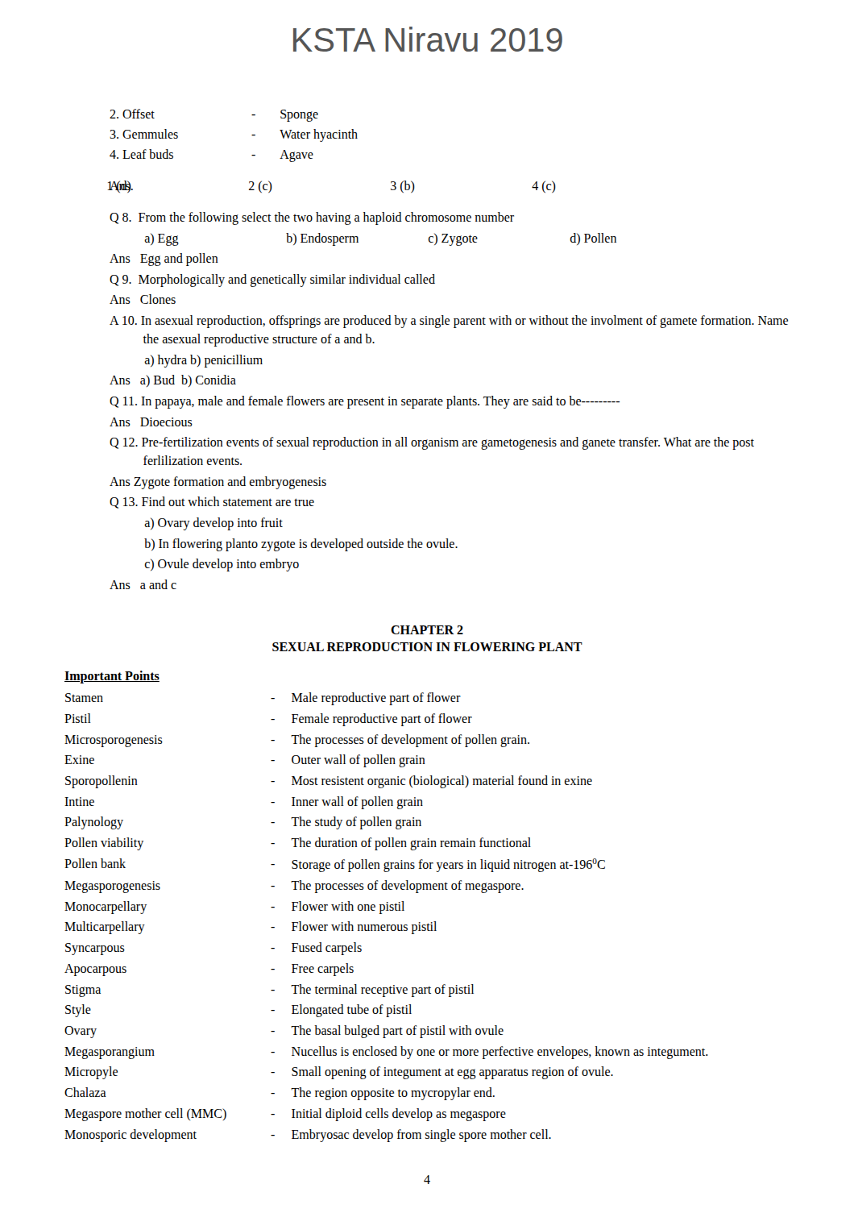KSTA Niravu 2019
2. Offset-Sponge
3. Gemmules-Water hyacinth
4. Leaf buds-Agave
Ans. 1 (d) 2 (c) 3 (b) 4 (c)
Q 8. From the following select the two having a haploid chromosome number
a) Egg b) Endosperm c) Zygote d) Pollen
Ans Egg and pollen
Q 9. Morphologically and genetically similar individual called
Ans Clones
A 10. In asexual reproduction, offsprings are produced by a single parent with or without the involment of gamete formation. Name the asexual reproductive structure of a and b.
a) hydra b) penicillium
Ans a) Bud b) Conidia
Q 11. In papaya, male and female flowers are present in separate plants. They are said to be---------
Ans Dioecious
Q 12. Pre-fertilization events of sexual reproduction in all organism are gametogenesis and ganete transfer. What are the post ferlilization events.
Ans Zygote formation and embryogenesis
Q 13. Find out which statement are true
a) Ovary develop into fruit
b) In flowering planto zygote is developed outside the ovule.
c) Ovule develop into embryo
Ans a and c
CHAPTER 2
SEXUAL REPRODUCTION IN FLOWERING PLANT
Important Points
| Stamen | - | Male reproductive part of flower |
| Pistil | - | Female reproductive part of flower |
| Microsporogenesis | - | The processes of development of pollen grain. |
| Exine | - | Outer wall of pollen grain |
| Sporopollenin | - | Most resistent organic (biological) material found in exine |
| Intine | - | Inner wall of pollen grain |
| Palynology | - | The study of pollen grain |
| Pollen viability | - | The duration of pollen grain remain functional |
| Pollen bank | - | Storage of pollen grains for years in liquid nitrogen at-196 0 C |
| Megasporogenesis | - | The processes of development of megaspore. |
| Monocarpellary | - | Flower with one pistil |
| Multicarpellary | - | Flower with numerous pistil |
| Syncarpous | - | Fused carpels |
| Apocarpous | - | Free carpels |
| Stigma | - | The terminal receptive part of pistil |
| Style | - | Elongated tube of pistil |
| Ovary | - | The basal bulged part of pistil with ovule |
| Megasporangium | - | Nucellus is enclosed by one or more perfective envelopes, known as integument. |
| Micropyle | - | Small opening of integument at egg apparatus region of ovule. |
| Chalaza | - | The region opposite to mycropylar end. |
| Megaspore mother cell (MMC) | - | Initial diploid cells develop as megaspore |
| Monosporic development | - | Embryosac develop from single spore mother cell. |
4